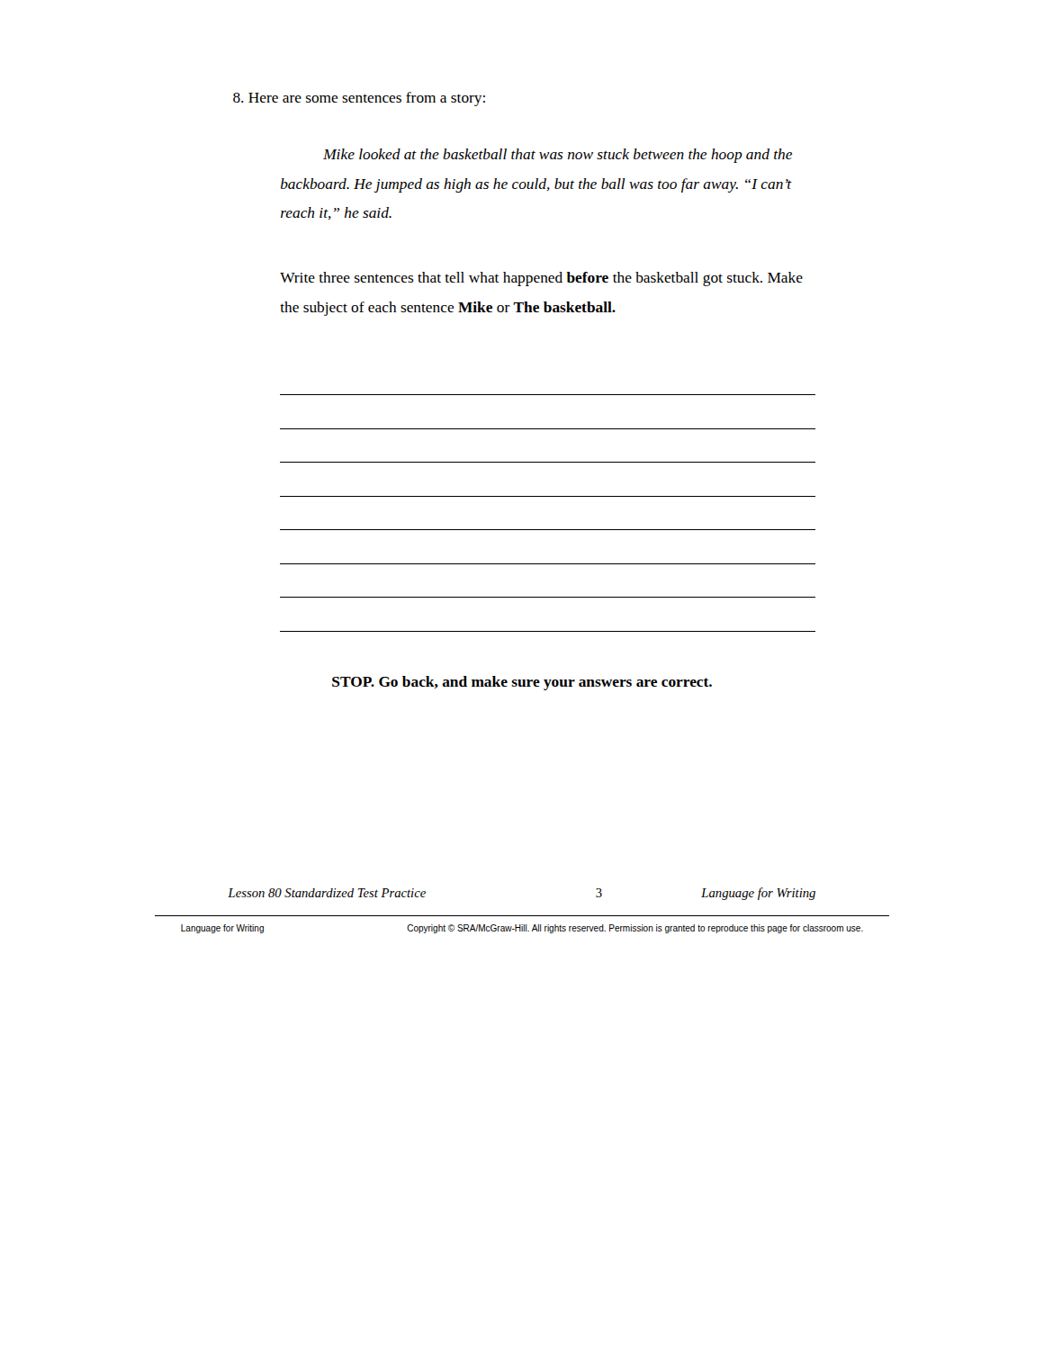8. Here are some sentences from a story:
Mike looked at the basketball that was now stuck between the hoop and the backboard. He jumped as high as he could, but the ball was too far away. “I can’t reach it,” he said.
Write three sentences that tell what happened before the basketball got stuck. Make the subject of each sentence Mike or The basketball.
STOP. Go back, and make sure your answers are correct.
| Lesson 80 Standardized Test Practice | 3 | Language for Writing |
| Language for Writing | Copyright © SRA/McGraw-Hill. All rights reserved. Permission is granted to reproduce this page for classroom use. |